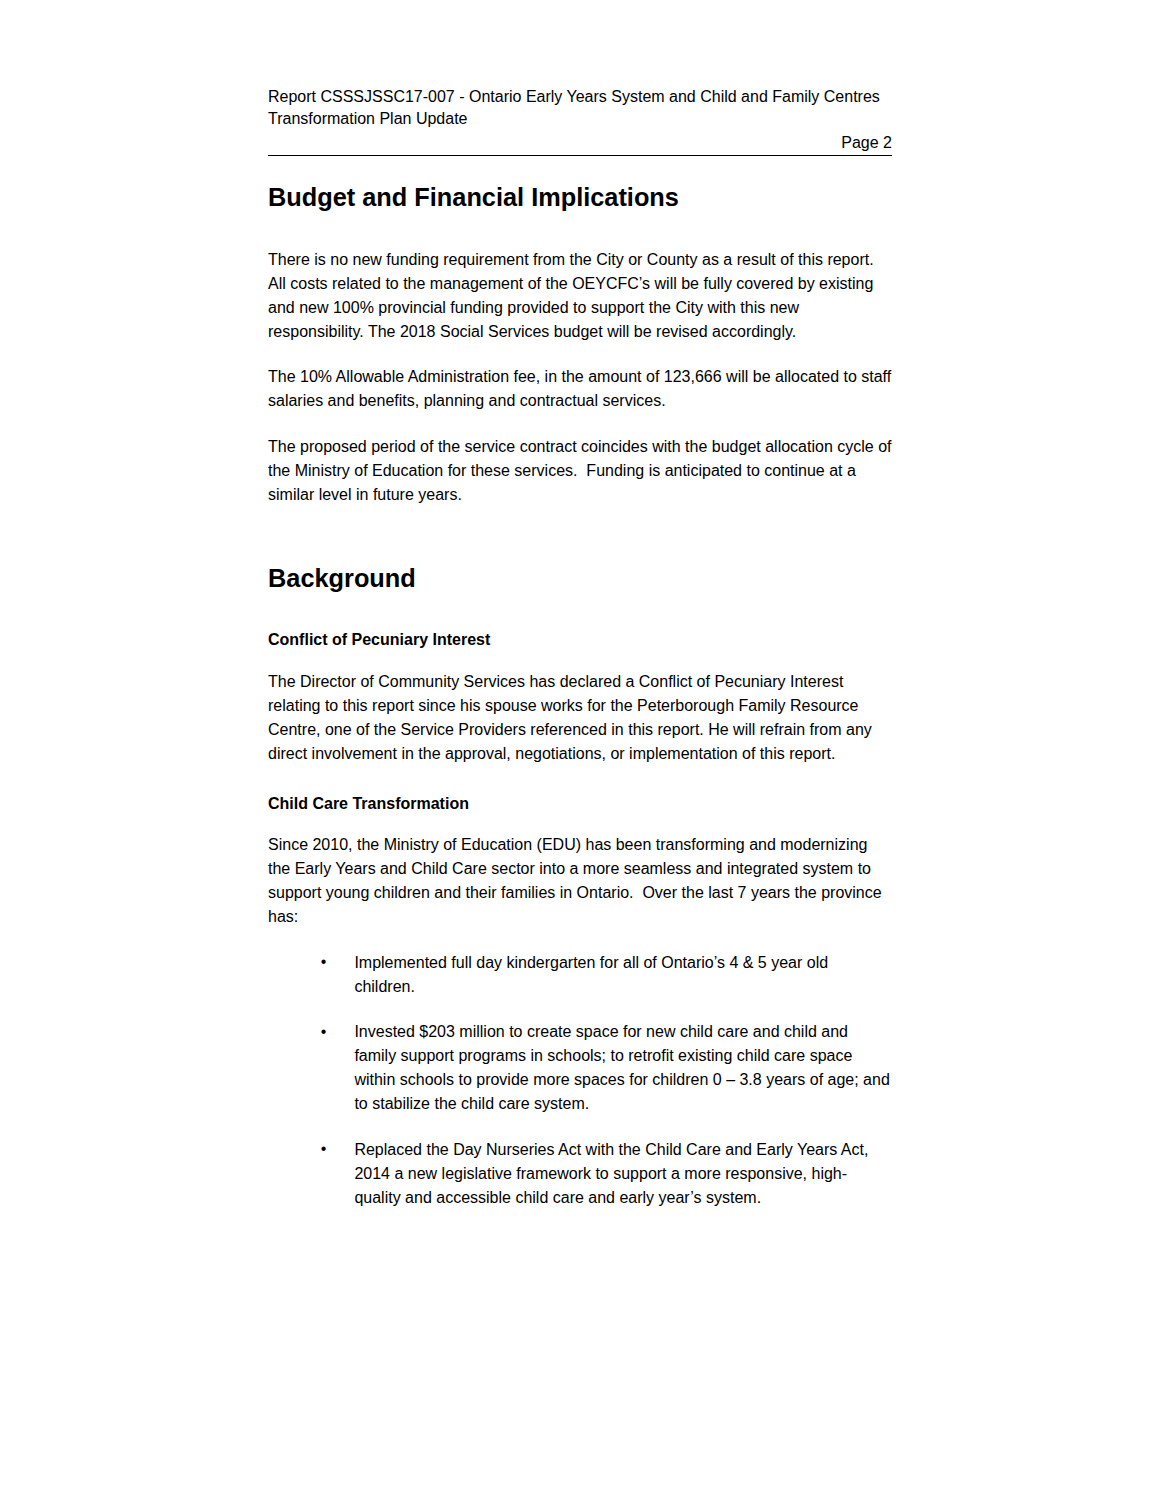Report CSSSJSSC17-007 - Ontario Early Years System and Child and Family Centres Transformation Plan Update
Page 2
Budget and Financial Implications
There is no new funding requirement from the City or County as a result of this report. All costs related to the management of the OEYCFC’s will be fully covered by existing and new 100% provincial funding provided to support the City with this new responsibility. The 2018 Social Services budget will be revised accordingly.
The 10% Allowable Administration fee, in the amount of 123,666 will be allocated to staff salaries and benefits, planning and contractual services.
The proposed period of the service contract coincides with the budget allocation cycle of the Ministry of Education for these services. Funding is anticipated to continue at a similar level in future years.
Background
Conflict of Pecuniary Interest
The Director of Community Services has declared a Conflict of Pecuniary Interest relating to this report since his spouse works for the Peterborough Family Resource Centre, one of the Service Providers referenced in this report. He will refrain from any direct involvement in the approval, negotiations, or implementation of this report.
Child Care Transformation
Since 2010, the Ministry of Education (EDU) has been transforming and modernizing the Early Years and Child Care sector into a more seamless and integrated system to support young children and their families in Ontario. Over the last 7 years the province has:
Implemented full day kindergarten for all of Ontario’s 4 & 5 year old children.
Invested $203 million to create space for new child care and child and family support programs in schools; to retrofit existing child care space within schools to provide more spaces for children 0 – 3.8 years of age; and to stabilize the child care system.
Replaced the Day Nurseries Act with the Child Care and Early Years Act, 2014 a new legislative framework to support a more responsive, high-quality and accessible child care and early year’s system.